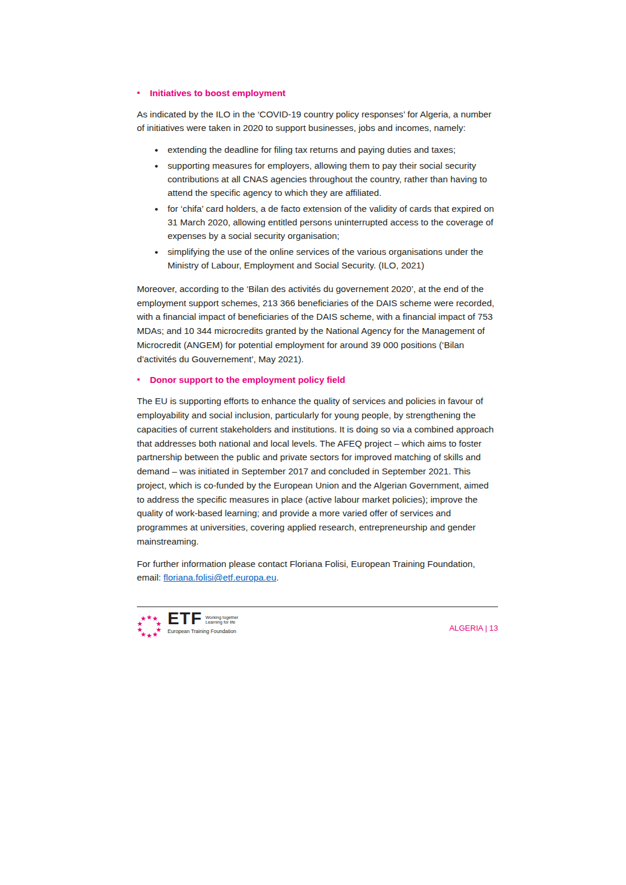Initiatives to boost employment
As indicated by the ILO in the ‘COVID-19 country policy responses’ for Algeria, a number of initiatives were taken in 2020 to support businesses, jobs and incomes, namely:
extending the deadline for filing tax returns and paying duties and taxes;
supporting measures for employers, allowing them to pay their social security contributions at all CNAS agencies throughout the country, rather than having to attend the specific agency to which they are affiliated.
for ‘chifa’ card holders, a de facto extension of the validity of cards that expired on 31 March 2020, allowing entitled persons uninterrupted access to the coverage of expenses by a social security organisation;
simplifying the use of the online services of the various organisations under the Ministry of Labour, Employment and Social Security. (ILO, 2021)
Moreover, according to the ‘Bilan des activités du governement 2020’, at the end of the employment support schemes, 213 366 beneficiaries of the DAIS scheme were recorded, with a financial impact of beneficiaries of the DAIS scheme, with a financial impact of 753 MDAs; and 10 344 microcredits granted by the National Agency for the Management of Microcredit (ANGEM) for potential employment for around 39 000 positions (‘Bilan d’activités du Gouvernement’, May 2021).
Donor support to the employment policy field
The EU is supporting efforts to enhance the quality of services and policies in favour of employability and social inclusion, particularly for young people, by strengthening the capacities of current stakeholders and institutions. It is doing so via a combined approach that addresses both national and local levels. The AFEQ project – which aims to foster partnership between the public and private sectors for improved matching of skills and demand – was initiated in September 2017 and concluded in September 2021. This project, which is co-funded by the European Union and the Algerian Government, aimed to address the specific measures in place (active labour market policies); improve the quality of work-based learning; and provide a more varied offer of services and programmes at universities, covering applied research, entrepreneurship and gender mainstreaming.
For further information please contact Floriana Folisi, European Training Foundation, email: floriana.folisi@etf.europa.eu.
★★★ ★★ ★★ ★★★
ETF
Working together
Learning for life
European Training Foundation
ALGERIA | 13